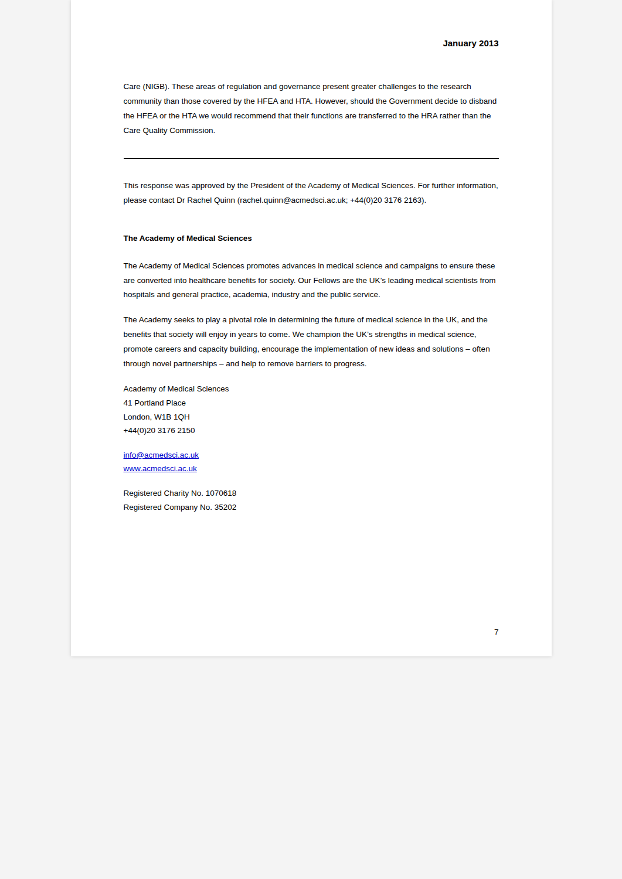January 2013
Care (NIGB). These areas of regulation and governance present greater challenges to the research community than those covered by the HFEA and HTA. However, should the Government decide to disband the HFEA or the HTA we would recommend that their functions are transferred to the HRA rather than the Care Quality Commission.
This response was approved by the President of the Academy of Medical Sciences. For further information, please contact Dr Rachel Quinn (rachel.quinn@acmedsci.ac.uk; +44(0)20 3176 2163).
The Academy of Medical Sciences
The Academy of Medical Sciences promotes advances in medical science and campaigns to ensure these are converted into healthcare benefits for society. Our Fellows are the UK’s leading medical scientists from hospitals and general practice, academia, industry and the public service.
The Academy seeks to play a pivotal role in determining the future of medical science in the UK, and the benefits that society will enjoy in years to come. We champion the UK’s strengths in medical science, promote careers and capacity building, encourage the implementation of new ideas and solutions – often through novel partnerships – and help to remove barriers to progress.
Academy of Medical Sciences
41 Portland Place
London, W1B 1QH
+44(0)20 3176 2150
info@acmedsci.ac.uk
www.acmedsci.ac.uk
Registered Charity No. 1070618
Registered Company No. 35202
7